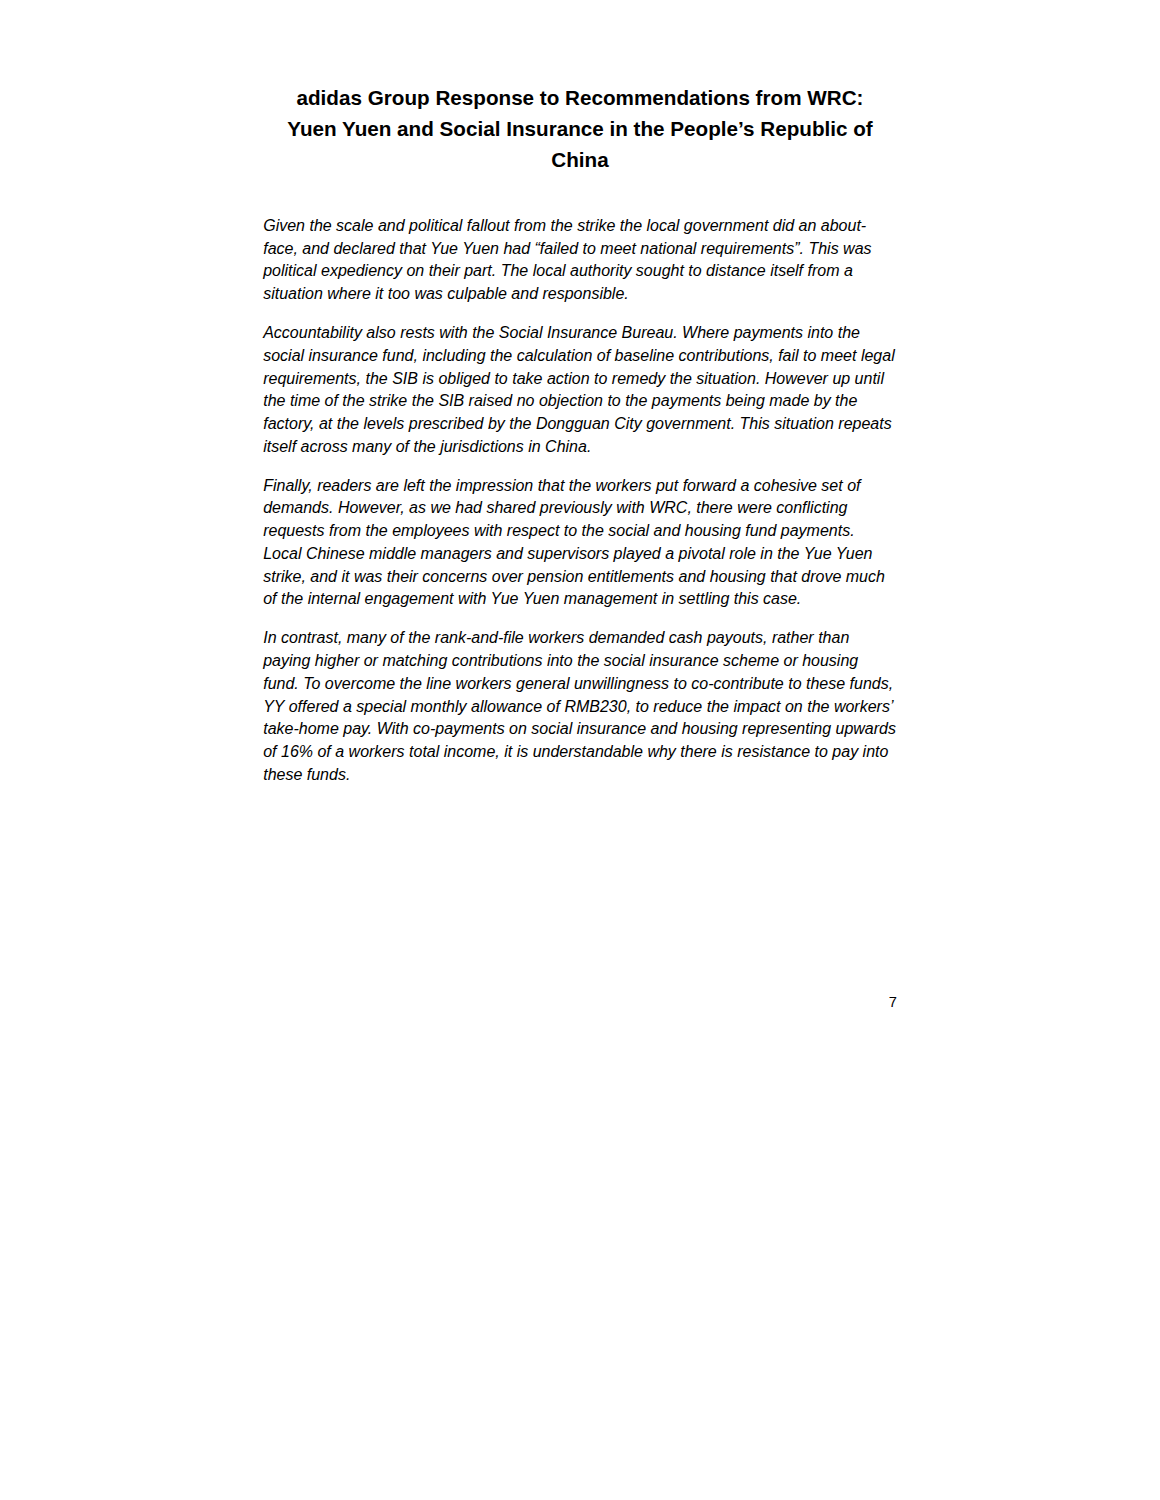adidas Group Response to Recommendations from WRC: Yuen Yuen and Social Insurance in the People’s Republic of China
Given the scale and political fallout from the strike the local government did an about-face, and declared that Yue Yuen had “failed to meet national requirements”. This was political expediency on their part. The local authority sought to distance itself from a situation where it too was culpable and responsible.
Accountability also rests with the Social Insurance Bureau. Where payments into the social insurance fund, including the calculation of baseline contributions, fail to meet legal requirements, the SIB is obliged to take action to remedy the situation. However up until the time of the strike the SIB raised no objection to the payments being made by the factory, at the levels prescribed by the Dongguan City government. This situation repeats itself across many of the jurisdictions in China.
Finally, readers are left the impression that the workers put forward a cohesive set of demands. However, as we had shared previously with WRC, there were conflicting requests from the employees with respect to the social and housing fund payments. Local Chinese middle managers and supervisors played a pivotal role in the Yue Yuen strike, and it was their concerns over pension entitlements and housing that drove much of the internal engagement with Yue Yuen management in settling this case.
In contrast, many of the rank-and-file workers demanded cash payouts, rather than paying higher or matching contributions into the social insurance scheme or housing fund. To overcome the line workers general unwillingness to co-contribute to these funds, YY offered a special monthly allowance of RMB230, to reduce the impact on the workers’ take-home pay. With co-payments on social insurance and housing representing upwards of 16% of a workers total income, it is understandable why there is resistance to pay into these funds.
7